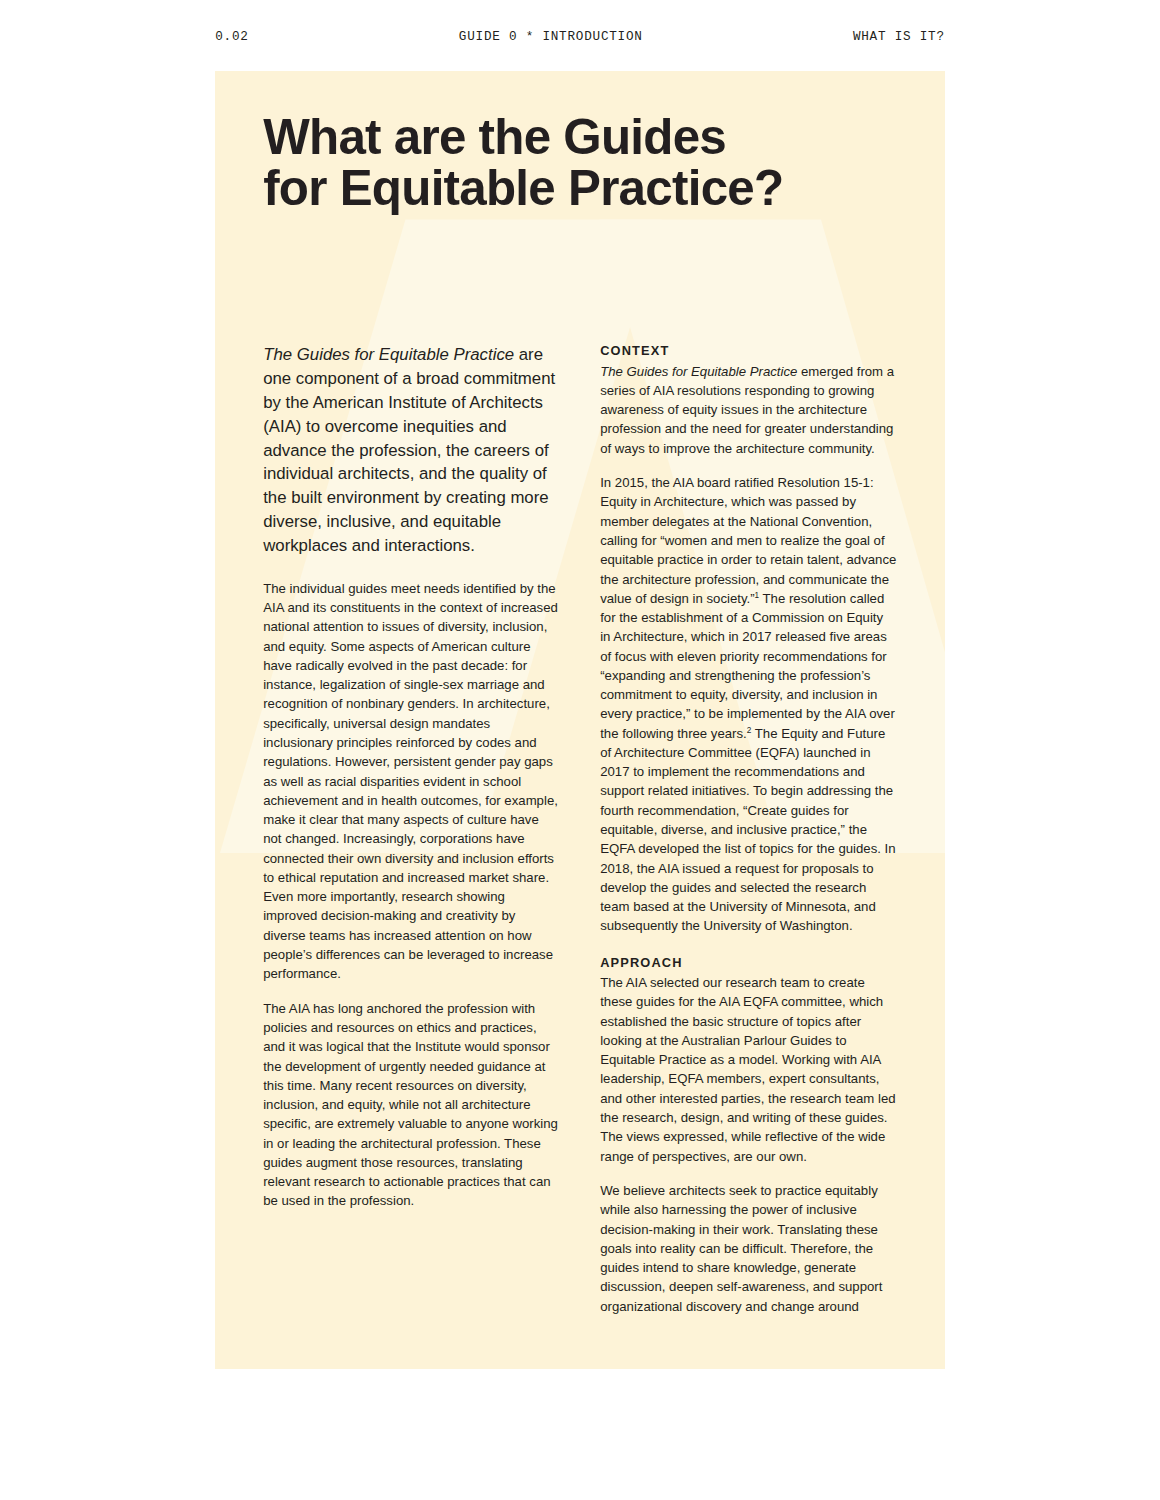0.02 GUIDE 0 * INTRODUCTION WHAT IS IT?
What are the Guides
for Equitable Practice?
The Guides for Equitable Practice are one component of a broad commitment by the American Institute of Architects (AIA) to overcome inequities and advance the profession, the careers of individual architects, and the quality of the built environment by creating more diverse, inclusive, and equitable workplaces and interactions.
The individual guides meet needs identified by the AIA and its constituents in the context of increased national attention to issues of diversity, inclusion, and equity. Some aspects of American culture have radically evolved in the past decade: for instance, legalization of single-sex marriage and recognition of nonbinary genders. In architecture, specifically, universal design mandates inclusionary principles reinforced by codes and regulations. However, persistent gender pay gaps as well as racial disparities evident in school achievement and in health outcomes, for example, make it clear that many aspects of culture have not changed. Increasingly, corporations have connected their own diversity and inclusion efforts to ethical reputation and increased market share. Even more importantly, research showing improved decision-making and creativity by diverse teams has increased attention on how people’s differences can be leveraged to increase performance.
The AIA has long anchored the profession with policies and resources on ethics and practices, and it was logical that the Institute would sponsor the development of urgently needed guidance at this time. Many recent resources on diversity, inclusion, and equity, while not all architecture specific, are extremely valuable to anyone working in or leading the architectural profession. These guides augment those resources, translating relevant research to actionable practices that can be used in the profession.
Context
The Guides for Equitable Practice emerged from a series of AIA resolutions responding to growing awareness of equity issues in the architecture profession and the need for greater understanding of ways to improve the architecture community.
In 2015, the AIA board ratified Resolution 15-1: Equity in Architecture, which was passed by member delegates at the National Convention, calling for “women and men to realize the goal of equitable practice in order to retain talent, advance the architecture profession, and communicate the value of design in society.”1 The resolution called for the establishment of a Commission on Equity in Architecture, which in 2017 released five areas of focus with eleven priority recommendations for “expanding and strengthening the profession’s commitment to equity, diversity, and inclusion in every practice,” to be implemented by the AIA over the following three years.2 The Equity and Future of Architecture Committee (EQFA) launched in 2017 to implement the recommendations and support related initiatives. To begin addressing the fourth recommendation, “Create guides for equitable, diverse, and inclusive practice,” the EQFA developed the list of topics for the guides. In 2018, the AIA issued a request for proposals to develop the guides and selected the research team based at the University of Minnesota, and subsequently the University of Washington.
Approach
The AIA selected our research team to create these guides for the AIA EQFA committee, which established the basic structure of topics after looking at the Australian Parlour Guides to Equitable Practice as a model. Working with AIA leadership, EQFA members, expert consultants, and other interested parties, the research team led the research, design, and writing of these guides. The views expressed, while reflective of the wide range of perspectives, are our own.
We believe architects seek to practice equitably while also harnessing the power of inclusive decision-making in their work. Translating these goals into reality can be difficult. Therefore, the guides intend to share knowledge, generate discussion, deepen self-awareness, and support organizational discovery and change around